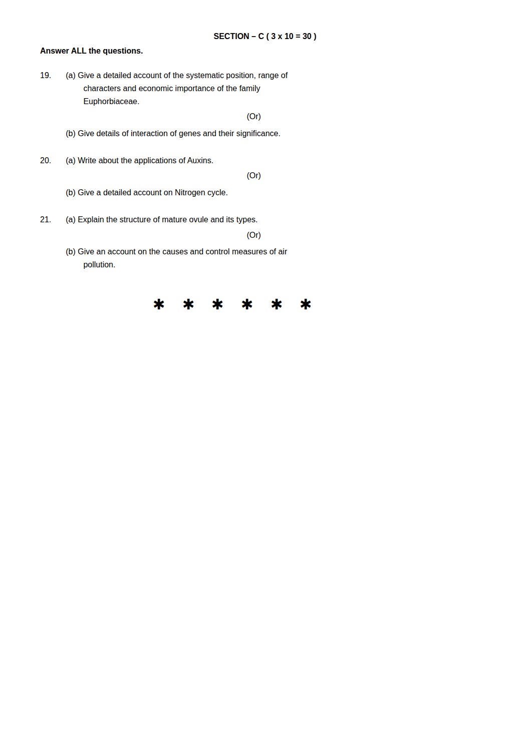SECTION – C ( 3 x 10 = 30 )
Answer ALL the questions.
19. (a) Give a detailed account of the systematic position, range of characters and economic importance of the family Euphorbiaceae.
(Or)
(b) Give details of interaction of genes and their significance.
20. (a) Write about the applications of Auxins.
(Or)
(b) Give a detailed account on Nitrogen cycle.
21. (a) Explain the structure of mature ovule and its types.
(Or)
(b) Give an account on the causes and control measures of air pollution.
✱ ✱ ✱ ✱ ✱ ✱